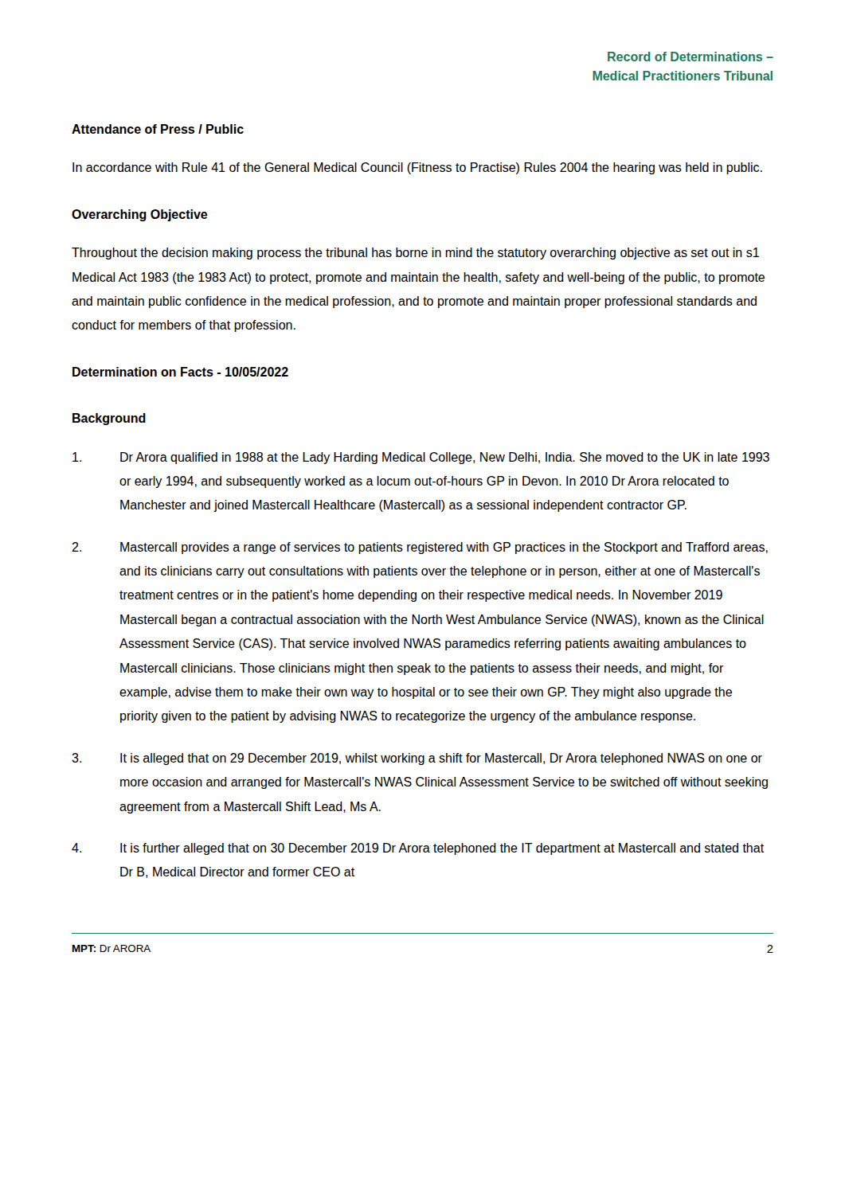Record of Determinations –
Medical Practitioners Tribunal
Attendance of Press / Public
In accordance with Rule 41 of the General Medical Council (Fitness to Practise) Rules 2004 the hearing was held in public.
Overarching Objective
Throughout the decision making process the tribunal has borne in mind the statutory overarching objective as set out in s1 Medical Act 1983 (the 1983 Act) to protect, promote and maintain the health, safety and well-being of the public, to promote and maintain public confidence in the medical profession, and to promote and maintain proper professional standards and conduct for members of that profession.
Determination on Facts - 10/05/2022
Background
1.
Dr Arora qualified in 1988 at the Lady Harding Medical College, New Delhi, India. She moved to the UK in late 1993 or early 1994, and subsequently worked as a locum out-of-hours GP in Devon. In 2010 Dr Arora relocated to Manchester and joined Mastercall Healthcare (Mastercall) as a sessional independent contractor GP.
2.
Mastercall provides a range of services to patients registered with GP practices in the Stockport and Trafford areas, and its clinicians carry out consultations with patients over the telephone or in person, either at one of Mastercall's treatment centres or in the patient's home depending on their respective medical needs. In November 2019 Mastercall began a contractual association with the North West Ambulance Service (NWAS), known as the Clinical Assessment Service (CAS). That service involved NWAS paramedics referring patients awaiting ambulances to Mastercall clinicians. Those clinicians might then speak to the patients to assess their needs, and might, for example, advise them to make their own way to hospital or to see their own GP. They might also upgrade the priority given to the patient by advising NWAS to recategorize the urgency of the ambulance response.
3.
It is alleged that on 29 December 2019, whilst working a shift for Mastercall, Dr Arora telephoned NWAS on one or more occasion and arranged for Mastercall's NWAS Clinical Assessment Service to be switched off without seeking agreement from a Mastercall Shift Lead, Ms A.
4.
It is further alleged that on 30 December 2019 Dr Arora telephoned the IT department at Mastercall and stated that Dr B, Medical Director and former CEO at
MPT: Dr ARORA
2